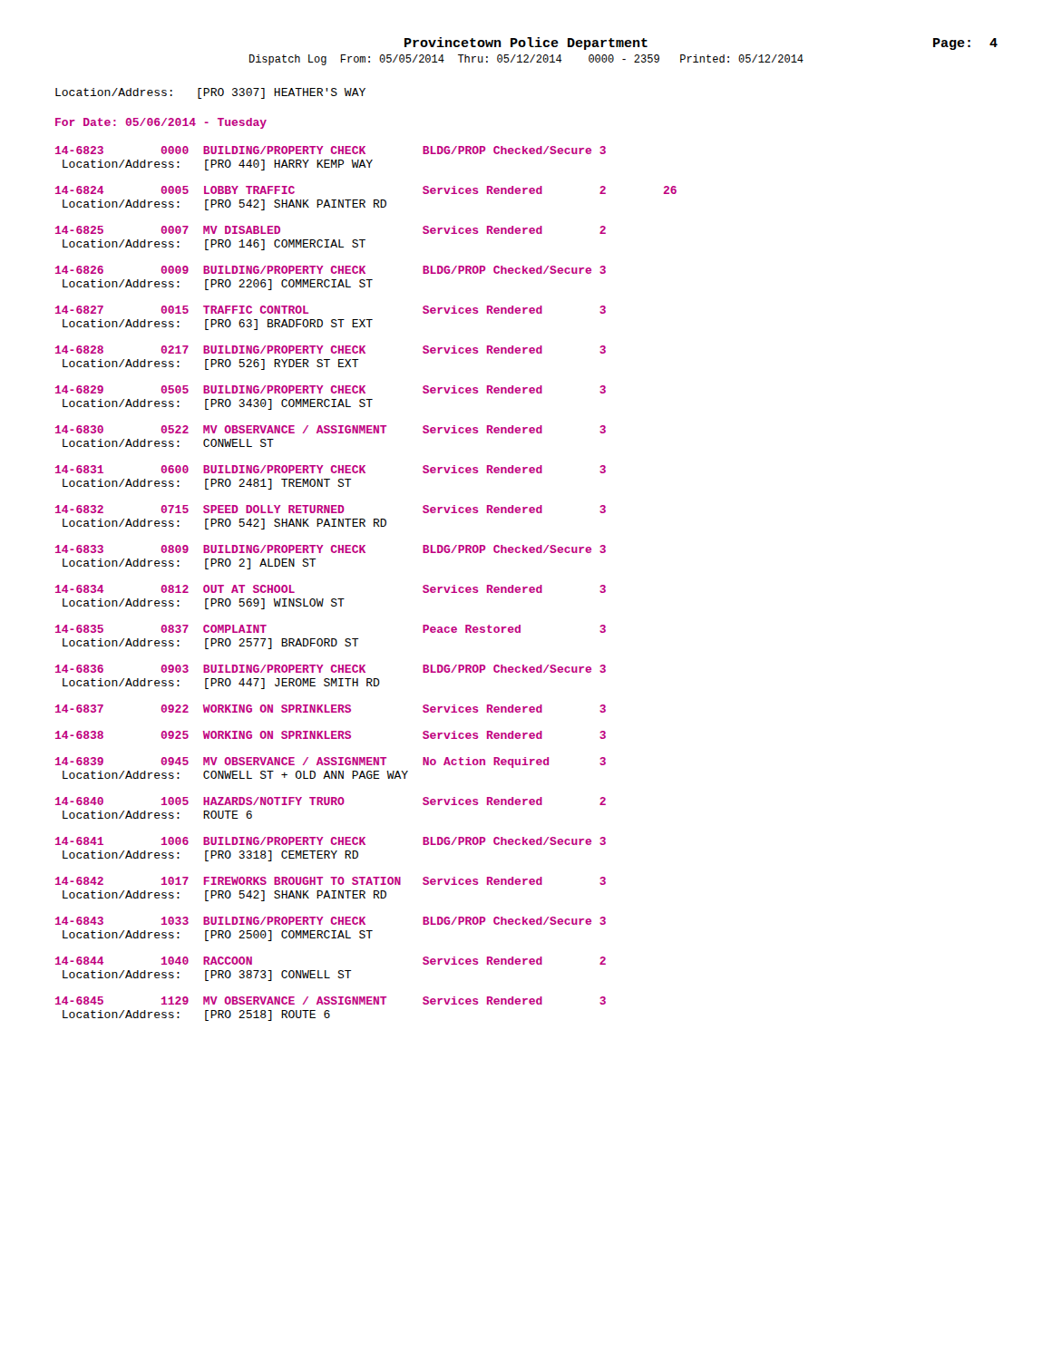Provincetown Police Department Page: 4
Dispatch Log From: 05/05/2014 Thru: 05/12/2014 0000 - 2359 Printed: 05/12/2014
Location/Address: [PRO 3307] HEATHER'S WAY
For Date: 05/06/2014 - Tuesday
14-6823 0000 BUILDING/PROPERTY CHECK BLDG/PROP Checked/Secure 3
Location/Address: [PRO 440] HARRY KEMP WAY
14-6824 0005 LOBBY TRAFFIC Services Rendered 2 26
Location/Address: [PRO 542] SHANK PAINTER RD
14-6825 0007 MV DISABLED Services Rendered 2
Location/Address: [PRO 146] COMMERCIAL ST
14-6826 0009 BUILDING/PROPERTY CHECK BLDG/PROP Checked/Secure 3
Location/Address: [PRO 2206] COMMERCIAL ST
14-6827 0015 TRAFFIC CONTROL Services Rendered 3
Location/Address: [PRO 63] BRADFORD ST EXT
14-6828 0217 BUILDING/PROPERTY CHECK Services Rendered 3
Location/Address: [PRO 526] RYDER ST EXT
14-6829 0505 BUILDING/PROPERTY CHECK Services Rendered 3
Location/Address: [PRO 3430] COMMERCIAL ST
14-6830 0522 MV OBSERVANCE / ASSIGNMENT Services Rendered 3
Location/Address: CONWELL ST
14-6831 0600 BUILDING/PROPERTY CHECK Services Rendered 3
Location/Address: [PRO 2481] TREMONT ST
14-6832 0715 SPEED DOLLY RETURNED Services Rendered 3
Location/Address: [PRO 542] SHANK PAINTER RD
14-6833 0809 BUILDING/PROPERTY CHECK BLDG/PROP Checked/Secure 3
Location/Address: [PRO 2] ALDEN ST
14-6834 0812 OUT AT SCHOOL Services Rendered 3
Location/Address: [PRO 569] WINSLOW ST
14-6835 0837 COMPLAINT Peace Restored 3
Location/Address: [PRO 2577] BRADFORD ST
14-6836 0903 BUILDING/PROPERTY CHECK BLDG/PROP Checked/Secure 3
Location/Address: [PRO 447] JEROME SMITH RD
14-6837 0922 WORKING ON SPRINKLERS Services Rendered 3
14-6838 0925 WORKING ON SPRINKLERS Services Rendered 3
14-6839 0945 MV OBSERVANCE / ASSIGNMENT No Action Required 3
Location/Address: CONWELL ST + OLD ANN PAGE WAY
14-6840 1005 HAZARDS/NOTIFY TRURO Services Rendered 2
Location/Address: ROUTE 6
14-6841 1006 BUILDING/PROPERTY CHECK BLDG/PROP Checked/Secure 3
Location/Address: [PRO 3318] CEMETERY RD
14-6842 1017 FIREWORKS BROUGHT TO STATION Services Rendered 3
Location/Address: [PRO 542] SHANK PAINTER RD
14-6843 1033 BUILDING/PROPERTY CHECK BLDG/PROP Checked/Secure 3
Location/Address: [PRO 2500] COMMERCIAL ST
14-6844 1040 RACCOON Services Rendered 2
Location/Address: [PRO 3873] CONWELL ST
14-6845 1129 MV OBSERVANCE / ASSIGNMENT Services Rendered 3
Location/Address: [PRO 2518] ROUTE 6